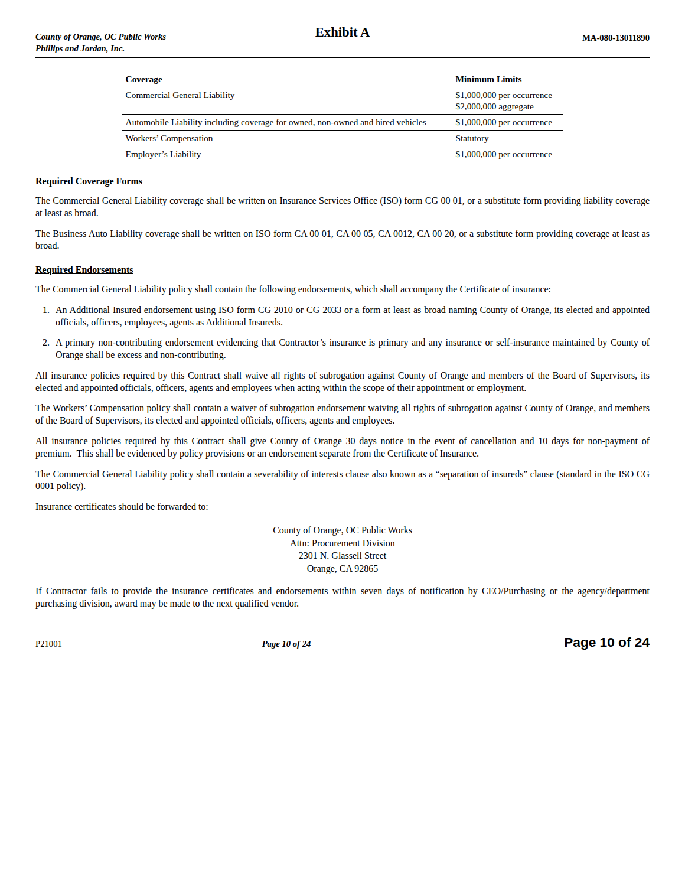Exhibit A
County of Orange, OC Public Works
Phillips and Jordan, Inc.
MA-080-13011890
| Coverage | Minimum Limits |
| --- | --- |
| Commercial General Liability | $1,000,000 per occurrence $2,000,000 aggregate |
| Automobile Liability including coverage for owned, non-owned and hired vehicles | $1,000,000 per occurrence |
| Workers’ Compensation | Statutory |
| Employer’s Liability | $1,000,000 per occurrence |
Required Coverage Forms
The Commercial General Liability coverage shall be written on Insurance Services Office (ISO) form CG 00 01, or a substitute form providing liability coverage at least as broad.
The Business Auto Liability coverage shall be written on ISO form CA 00 01, CA 00 05, CA 0012, CA 00 20, or a substitute form providing coverage at least as broad.
Required Endorsements
The Commercial General Liability policy shall contain the following endorsements, which shall accompany the Certificate of insurance:
An Additional Insured endorsement using ISO form CG 2010 or CG 2033 or a form at least as broad naming County of Orange, its elected and appointed officials, officers, employees, agents as Additional Insureds.
A primary non-contributing endorsement evidencing that Contractor’s insurance is primary and any insurance or self-insurance maintained by County of Orange shall be excess and non-contributing.
All insurance policies required by this Contract shall waive all rights of subrogation against County of Orange and members of the Board of Supervisors, its elected and appointed officials, officers, agents and employees when acting within the scope of their appointment or employment.
The Workers’ Compensation policy shall contain a waiver of subrogation endorsement waiving all rights of subrogation against County of Orange, and members of the Board of Supervisors, its elected and appointed officials, officers, agents and employees.
All insurance policies required by this Contract shall give County of Orange 30 days notice in the event of cancellation and 10 days for non-payment of premium. This shall be evidenced by policy provisions or an endorsement separate from the Certificate of Insurance.
The Commercial General Liability policy shall contain a severability of interests clause also known as a “separation of insureds” clause (standard in the ISO CG 0001 policy).
Insurance certificates should be forwarded to:
County of Orange, OC Public Works
Attn: Procurement Division
2301 N. Glassell Street
Orange, CA 92865
If Contractor fails to provide the insurance certificates and endorsements within seven days of notification by CEO/Purchasing or the agency/department purchasing division, award may be made to the next qualified vendor.
P21001
Page 10 of 24
Page 10 of 24